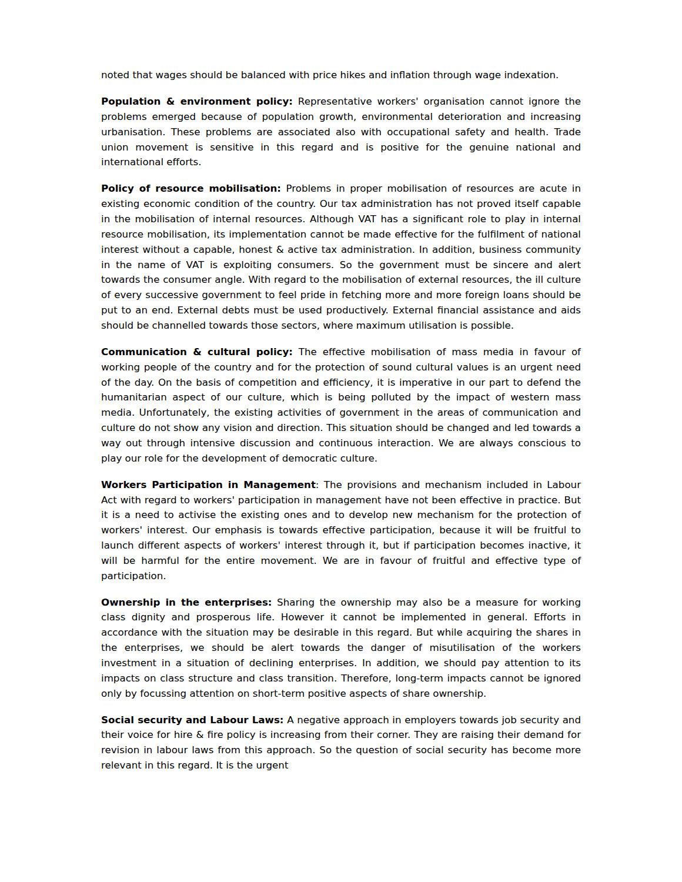noted that wages should be balanced with price hikes and inflation through wage indexation.
Population & environment policy: Representative workers' organisation cannot ignore the problems emerged because of population growth, environmental deterioration and increasing urbanisation. These problems are associated also with occupational safety and health. Trade union movement is sensitive in this regard and is positive for the genuine national and international efforts.
Policy of resource mobilisation: Problems in proper mobilisation of resources are acute in existing economic condition of the country. Our tax administration has not proved itself capable in the mobilisation of internal resources. Although VAT has a significant role to play in internal resource mobilisation, its implementation cannot be made effective for the fulfilment of national interest without a capable, honest & active tax administration. In addition, business community in the name of VAT is exploiting consumers. So the government must be sincere and alert towards the consumer angle. With regard to the mobilisation of external resources, the ill culture of every successive government to feel pride in fetching more and more foreign loans should be put to an end. External debts must be used productively. External financial assistance and aids should be channelled towards those sectors, where maximum utilisation is possible.
Communication & cultural policy: The effective mobilisation of mass media in favour of working people of the country and for the protection of sound cultural values is an urgent need of the day. On the basis of competition and efficiency, it is imperative in our part to defend the humanitarian aspect of our culture, which is being polluted by the impact of western mass media. Unfortunately, the existing activities of government in the areas of communication and culture do not show any vision and direction. This situation should be changed and led towards a way out through intensive discussion and continuous interaction. We are always conscious to play our role for the development of democratic culture.
Workers Participation in Management: The provisions and mechanism included in Labour Act with regard to workers' participation in management have not been effective in practice. But it is a need to activise the existing ones and to develop new mechanism for the protection of workers' interest. Our emphasis is towards effective participation, because it will be fruitful to launch different aspects of workers' interest through it, but if participation becomes inactive, it will be harmful for the entire movement. We are in favour of fruitful and effective type of participation.
Ownership in the enterprises: Sharing the ownership may also be a measure for working class dignity and prosperous life. However it cannot be implemented in general. Efforts in accordance with the situation may be desirable in this regard. But while acquiring the shares in the enterprises, we should be alert towards the danger of misutilisation of the workers investment in a situation of declining enterprises. In addition, we should pay attention to its impacts on class structure and class transition. Therefore, long-term impacts cannot be ignored only by focussing attention on short-term positive aspects of share ownership.
Social security and Labour Laws: A negative approach in employers towards job security and their voice for hire & fire policy is increasing from their corner. They are raising their demand for revision in labour laws from this approach. So the question of social security has become more relevant in this regard. It is the urgent